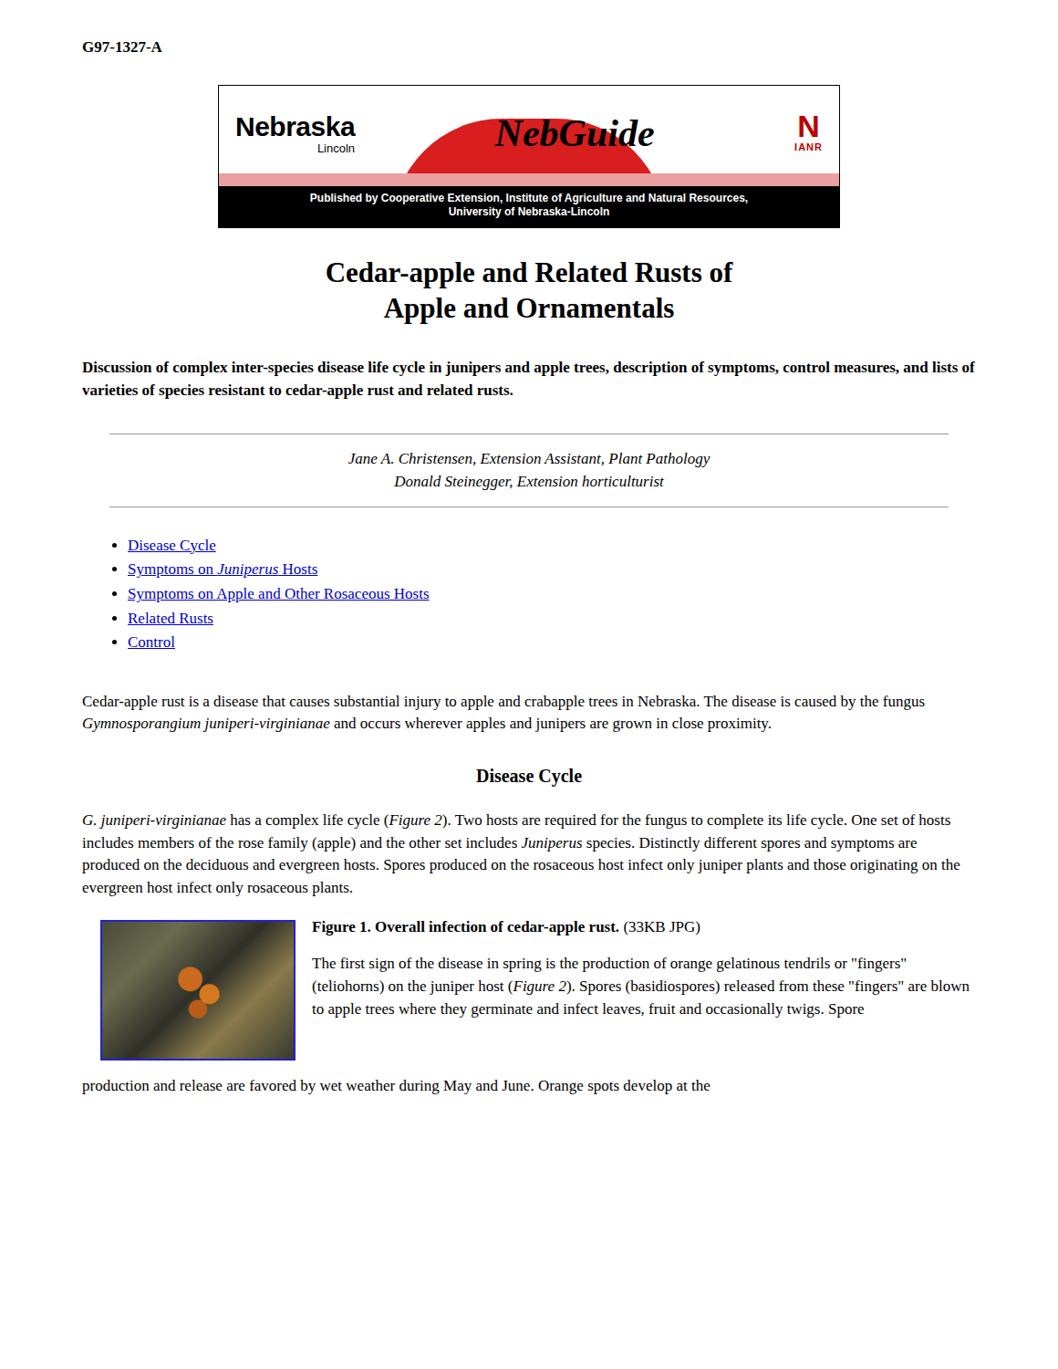G97-1327-A
Nebraska
Lincoln
NebGuide
N
IANR
Published by Cooperative Extension, Institute of Agriculture and Natural Resources,
University of Nebraska-Lincoln
Cedar-apple and Related Rusts of
Apple and Ornamentals
Discussion of complex inter-species disease life cycle in junipers and apple trees, description of symptoms, control measures, and lists of varieties of species resistant to cedar-apple rust and related rusts.
Jane A. Christensen, Extension Assistant, Plant Pathology
Donald Steinegger, Extension horticulturist
Disease Cycle
Symptoms on Juniperus Hosts
Symptoms on Apple and Other Rosaceous Hosts
Related Rusts
Control
Cedar-apple rust is a disease that causes substantial injury to apple and crabapple trees in Nebraska. The disease is caused by the fungus Gymnosporangium juniperi-virginianae and occurs wherever apples and junipers are grown in close proximity.
Disease Cycle
G. juniperi-virginianae has a complex life cycle (Figure 2). Two hosts are required for the fungus to complete its life cycle. One set of hosts includes members of the rose family (apple) and the other set includes Juniperus species. Distinctly different spores and symptoms are produced on the deciduous and evergreen hosts. Spores produced on the rosaceous host infect only juniper plants and those originating on the evergreen host infect only rosaceous plants.
Figure 1. Overall infection of cedar-apple rust. (33KB JPG)
The first sign of the disease in spring is the production of orange gelatinous tendrils or "fingers" (teliohorns) on the juniper host (Figure 2). Spores (basidiospores) released from these "fingers" are blown to apple trees where they germinate and infect leaves, fruit and occasionally twigs. Spore
production and release are favored by wet weather during May and June. Orange spots develop at the